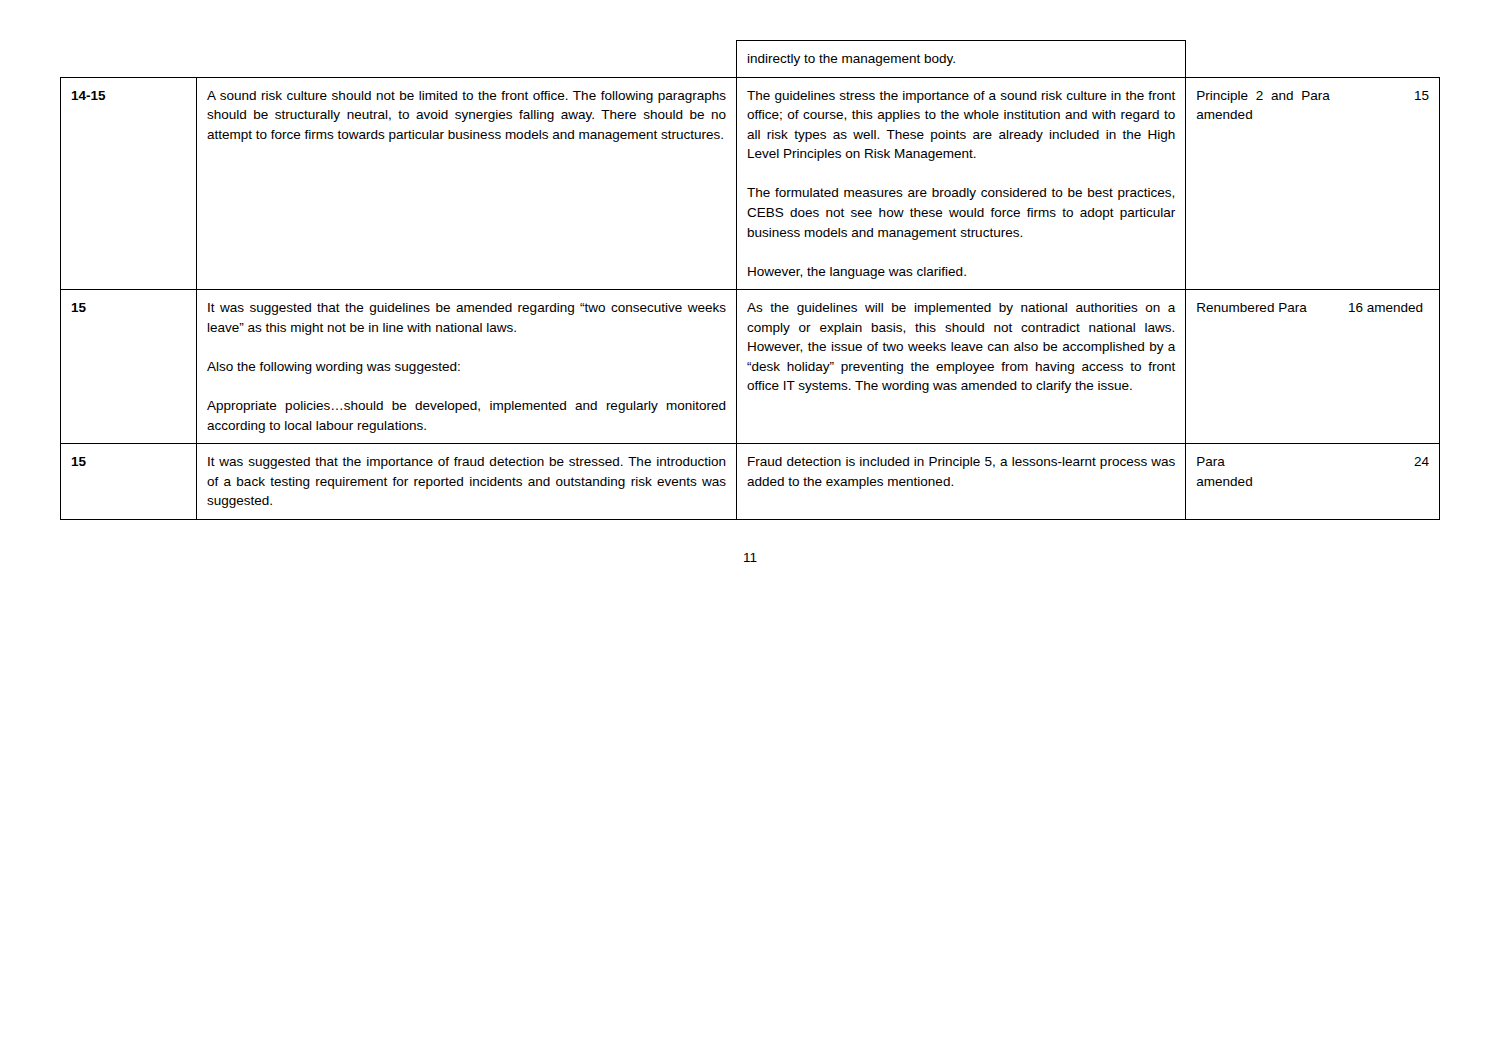| | | indirectly to the management body. | |
| 14-15 | A sound risk culture should not be limited to the front office. The following paragraphs should be structurally neutral, to avoid synergies falling away. There should be no attempt to force firms towards particular business models and management structures. | The guidelines stress the importance of a sound risk culture in the front office; of course, this applies to the whole institution and with regard to all risk types as well. These points are already included in the High Level Principles on Risk Management. The formulated measures are broadly considered to be best practices, CEBS does not see how these would force firms to adopt particular business models and management structures. However, the language was clarified. | Principle 2 and Para 15 amended |
| 15 | It was suggested that the guidelines be amended regarding “two consecutive weeks leave” as this might not be in line with national laws. Also the following wording was suggested: Appropriate policies…should be developed, implemented and regularly monitored according to local labour regulations. | As the guidelines will be implemented by national authorities on a comply or explain basis, this should not contradict national laws. However, the issue of two weeks leave can also be accomplished by a “desk holiday” preventing the employee from having access to front office IT systems. The wording was amended to clarify the issue. | Renumbered Para 16 amended |
| 15 | It was suggested that the importance of fraud detection be stressed. The introduction of a back testing requirement for reported incidents and outstanding risk events was suggested. | Fraud detection is included in Principle 5, a lessons-learnt process was added to the examples mentioned. | Para 24 amended |
11